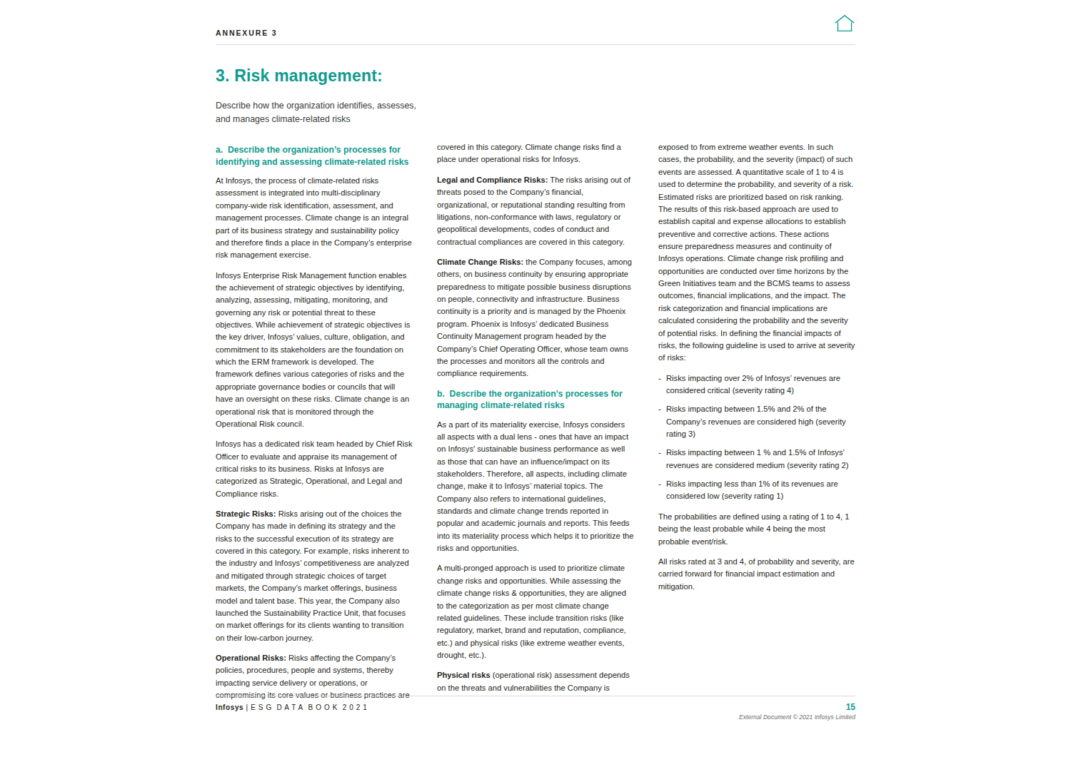ANNEXURE 3
3. Risk management:
Describe how the organization identifies, assesses, and manages climate-related risks
a. Describe the organization’s processes for identifying and assessing climate-related risks
At Infosys, the process of climate-related risks assessment is integrated into multi-disciplinary company-wide risk identification, assessment, and management processes. Climate change is an integral part of its business strategy and sustainability policy and therefore finds a place in the Company’s enterprise risk management exercise.
Infosys Enterprise Risk Management function enables the achievement of strategic objectives by identifying, analyzing, assessing, mitigating, monitoring, and governing any risk or potential threat to these objectives. While achievement of strategic objectives is the key driver, Infosys’ values, culture, obligation, and commitment to its stakeholders are the foundation on which the ERM framework is developed. The framework defines various categories of risks and the appropriate governance bodies or councils that will have an oversight on these risks. Climate change is an operational risk that is monitored through the Operational Risk council.
Infosys has a dedicated risk team headed by Chief Risk Officer to evaluate and appraise its management of critical risks to its business. Risks at Infosys are categorized as Strategic, Operational, and Legal and Compliance risks.
Strategic Risks: Risks arising out of the choices the Company has made in defining its strategy and the risks to the successful execution of its strategy are covered in this category. For example, risks inherent to the industry and Infosys’ competitiveness are analyzed and mitigated through strategic choices of target markets, the Company’s market offerings, business model and talent base. This year, the Company also launched the Sustainability Practice Unit, that focuses on market offerings for its clients wanting to transition on their low-carbon journey.
Operational Risks: Risks affecting the Company’s policies, procedures, people and systems, thereby impacting service delivery or operations, or compromising its core values or business practices are covered in this category. Climate change risks find a place under operational risks for Infosys.
Legal and Compliance Risks: The risks arising out of threats posed to the Company’s financial, organizational, or reputational standing resulting from litigations, non-conformance with laws, regulatory or geopolitical developments, codes of conduct and contractual compliances are covered in this category.
Climate Change Risks: the Company focuses, among others, on business continuity by ensuring appropriate preparedness to mitigate possible business disruptions on people, connectivity and infrastructure. Business continuity is a priority and is managed by the Phoenix program. Phoenix is Infosys’ dedicated Business Continuity Management program headed by the Company’s Chief Operating Officer, whose team owns the processes and monitors all the controls and compliance requirements.
b. Describe the organization’s processes for managing climate-related risks
As a part of its materiality exercise, Infosys considers all aspects with a dual lens - ones that have an impact on Infosys' sustainable business performance as well as those that can have an influence/impact on its stakeholders. Therefore, all aspects, including climate change, make it to Infosys’ material topics. The Company also refers to international guidelines, standards and climate change trends reported in popular and academic journals and reports. This feeds into its materiality process which helps it to prioritize the risks and opportunities.
A multi-pronged approach is used to prioritize climate change risks and opportunities. While assessing the climate change risks & opportunities, they are aligned to the categorization as per most climate change related guidelines. These include transition risks (like regulatory, market, brand and reputation, compliance, etc.) and physical risks (like extreme weather events, drought, etc.).
Physical risks (operational risk) assessment depends on the threats and vulnerabilities the Company is exposed to from extreme weather events. In such cases, the probability, and the severity (impact) of such events are assessed. A quantitative scale of 1 to 4 is used to determine the probability, and severity of a risk. Estimated risks are prioritized based on risk ranking. The results of this risk-based approach are used to establish capital and expense allocations to establish preventive and corrective actions. These actions ensure preparedness measures and continuity of Infosys operations. Climate change risk profiling and opportunities are conducted over time horizons by the Green Initiatives team and the BCMS teams to assess outcomes, financial implications, and the impact. The risk categorization and financial implications are calculated considering the probability and the severity of potential risks. In defining the financial impacts of risks, the following guideline is used to arrive at severity of risks:
Risks impacting over 2% of Infosys’ revenues are considered critical (severity rating 4)
Risks impacting between 1.5% and 2% of the Company’s revenues are considered high (severity rating 3)
Risks impacting between 1 % and 1.5% of Infosys’ revenues are considered medium (severity rating 2)
Risks impacting less than 1% of its revenues are considered low (severity rating 1)
The probabilities are defined using a rating of 1 to 4, 1 being the least probable while 4 being the most probable event/risk.
All risks rated at 3 and 4, of probability and severity, are carried forward for financial impact estimation and mitigation.
Infosys | E S G D A T A B O O K 2 0 2 1
15
External Document © 2021 Infosys Limited